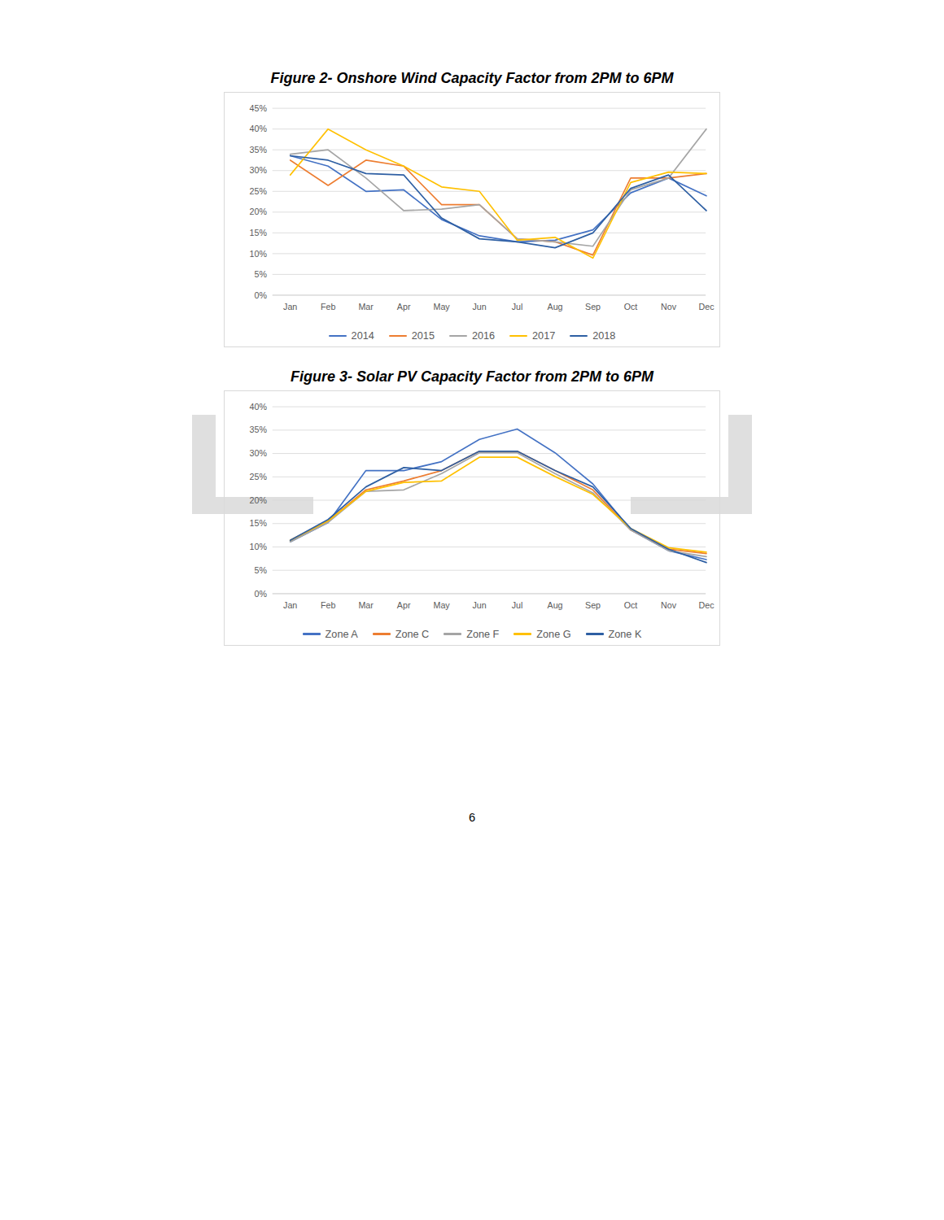Figure 2- Onshore Wind Capacity Factor from 2PM to 6PM
45% 40% 35% 30% 25% 20% 15% 10% 5% 0% Jan Feb Mar Apr May Jun Jul Aug Sep Oct Nov Dec
2014 2015 2016 2017 2018
Figure 3- Solar PV Capacity Factor from 2PM to 6PM
40% 35% 30% 25% 20% 15% 10% 5% 0% Jan Feb Mar Apr May Jun Jul Aug Sep Oct Nov Dec
Zone A Zone C Zone F Zone G Zone K
6